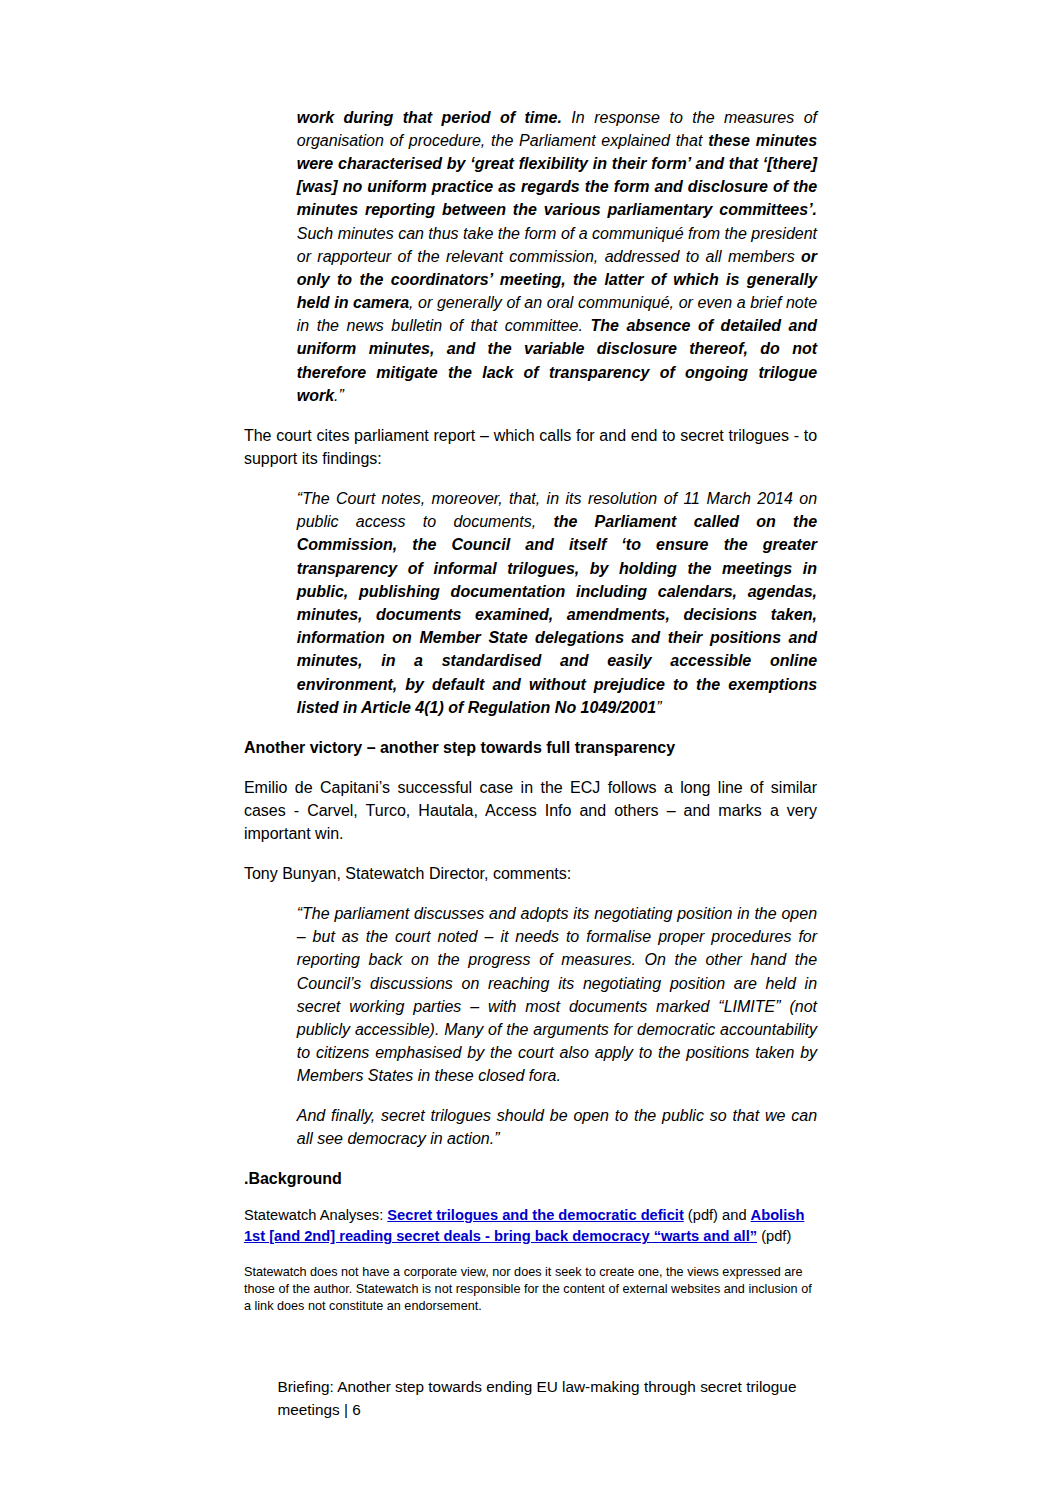work during that period of time. In response to the measures of organisation of procedure, the Parliament explained that these minutes were characterised by ‘great flexibility in their form’ and that ‘[there] [was] no uniform practice as regards the form and disclosure of the minutes reporting between the various parliamentary committees’. Such minutes can thus take the form of a communiqué from the president or rapporteur of the relevant commission, addressed to all members or only to the coordinators’ meeting, the latter of which is generally held in camera, or generally of an oral communiqué, or even a brief note in the news bulletin of that committee. The absence of detailed and uniform minutes, and the variable disclosure thereof, do not therefore mitigate the lack of transparency of ongoing trilogue work.”
The court cites parliament report – which calls for and end to secret trilogues - to support its findings:
“The Court notes, moreover, that, in its resolution of 11 March 2014 on public access to documents, the Parliament called on the Commission, the Council and itself ‘to ensure the greater transparency of informal trilogues, by holding the meetings in public, publishing documentation including calendars, agendas, minutes, documents examined, amendments, decisions taken, information on Member State delegations and their positions and minutes, in a standardised and easily accessible online environment, by default and without prejudice to the exemptions listed in Article 4(1) of Regulation No 1049/2001”
Another victory – another step towards full transparency
Emilio de Capitani’s successful case in the ECJ follows a long line of similar cases - Carvel, Turco, Hautala, Access Info and others – and marks a very important win.
Tony Bunyan, Statewatch Director, comments:
“The parliament discusses and adopts its negotiating position in the open – but as the court noted – it needs to formalise proper procedures for reporting back on the progress of measures. On the other hand the Council’s discussions on reaching its negotiating position are held in secret working parties – with most documents marked “LIMITE” (not publicly accessible). Many of the arguments for democratic accountability to citizens emphasised by the court also apply to the positions taken by Members States in these closed fora.
And finally, secret trilogues should be open to the public so that we can all see democracy in action.”
.Background
Statewatch Analyses: Secret trilogues and the democratic deficit (pdf) and Abolish 1st [and 2nd] reading secret deals - bring back democracy “warts and all” (pdf)
Statewatch does not have a corporate view, nor does it seek to create one, the views expressed are those of the author. Statewatch is not responsible for the content of external websites and inclusion of a link does not constitute an endorsement.
Briefing: Another step towards ending EU law-making through secret trilogue meetings | 6